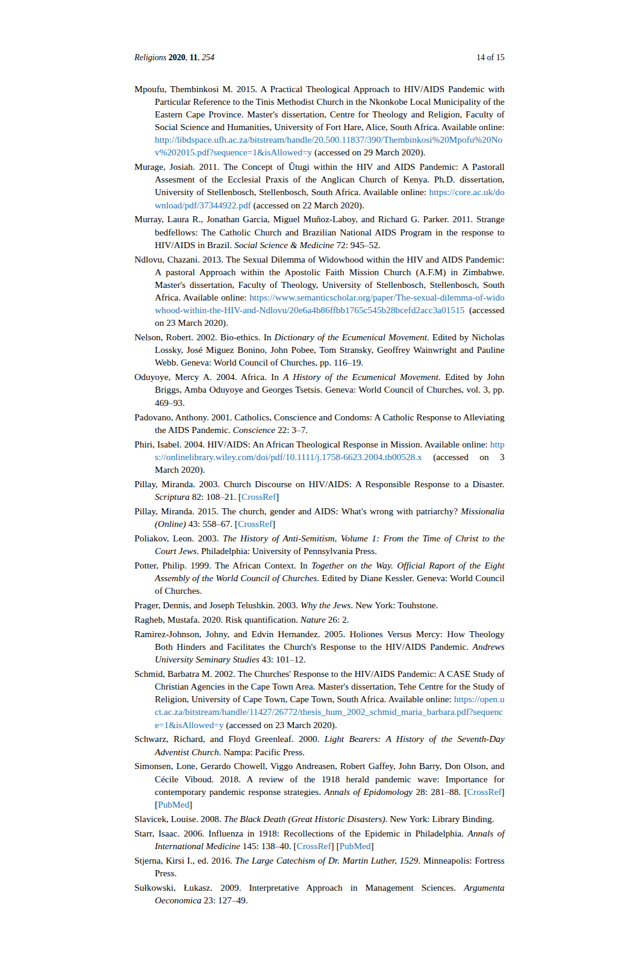Religions 2020, 11, 254
14 of 15
Mpoufu, Thembinkosi M. 2015. A Practical Theological Approach to HIV/AIDS Pandemic with Particular Reference to the Tinis Methodist Church in the Nkonkobe Local Municipality of the Eastern Cape Province. Master's dissertation, Centre for Theology and Religion, Faculty of Social Science and Humanities, University of Fort Hare, Alice, South Africa. Available online: http://libdspace.ufh.ac.za/bitstream/handle/20.500.11837/390/Thembinkosi%20Mpofu%20Nov%202015.pdf?sequence=1&isAllowed=y (accessed on 29 March 2020).
Murage, Josiah. 2011. The Concept of Ūtugi within the HIV and AIDS Pandemic: A Pastorall Assesment of the Ecclesial Praxis of the Anglican Church of Kenya. Ph.D. dissertation, University of Stellenbosch, Stellenbosch, South Africa. Available online: https://core.ac.uk/download/pdf/37344922.pdf (accessed on 22 March 2020).
Murray, Laura R., Jonathan Garcia, Miguel Muñoz-Laboy, and Richard G. Parker. 2011. Strange bedfellows: The Catholic Church and Brazilian National AIDS Program in the response to HIV/AIDS in Brazil. Social Science & Medicine 72: 945–52.
Ndlovu, Chazani. 2013. The Sexual Dilemma of Widowhood within the HIV and AIDS Pandemic: A pastoral Approach within the Apostolic Faith Mission Church (A.F.M) in Zimbabwe. Master's dissertation, Faculty of Theology, University of Stellenbosch, Stellenbosch, South Africa. Available online: https://www.semanticscholar.org/paper/The-sexual-dilemma-of-widowhood-within-the-HIV-and-Ndlovu/20e6a4b86ffbb1765c545b28bcefd2acc3a01515 (accessed on 23 March 2020).
Nelson, Robert. 2002. Bio-ethics. In Dictionary of the Ecumenical Movement. Edited by Nicholas Lossky, José Miguez Bonino, John Pobee, Tom Stransky, Geoffrey Wainwright and Pauline Webb. Geneva: World Council of Churches, pp. 116–19.
Oduyoye, Mercy A. 2004. Africa. In A History of the Ecumenical Movement. Edited by John Briggs, Amba Oduyoye and Georges Tsetsis. Geneva: World Council of Churches, vol. 3, pp. 469–93.
Padovano, Anthony. 2001. Catholics, Conscience and Condoms: A Catholic Response to Alleviating the AIDS Pandemic. Conscience 22: 3–7.
Phiri, Isabel. 2004. HIV/AIDS: An African Theological Response in Mission. Available online: https://onlinelibrary.wiley.com/doi/pdf/10.1111/j.1758-6623.2004.tb00528.x (accessed on 3 March 2020).
Pillay, Miranda. 2003. Church Discourse on HIV/AIDS: A Responsible Response to a Disaster. Scriptura 82: 108–21. CrossRef
Pillay, Miranda. 2015. The church, gender and AIDS: What's wrong with patriarchy? Missionalia (Online) 43: 558–67. CrossRef
Poliakov, Leon. 2003. The History of Anti-Semitism, Volume 1: From the Time of Christ to the Court Jews. Philadelphia: University of Pennsylvania Press.
Potter, Philip. 1999. The African Context. In Together on the Way. Official Raport of the Eight Assembly of the World Council of Churches. Edited by Diane Kessler. Geneva: World Council of Churches.
Prager, Dennis, and Joseph Telushkin. 2003. Why the Jews. New York: Touhstone.
Ragheb, Mustafa. 2020. Risk quantification. Nature 26: 2.
Ramirez-Johnson, Johny, and Edvin Hernandez. 2005. Holiones Versus Mercy: How Theology Both Hinders and Facilitates the Church's Response to the HIV/AIDS Pandemic. Andrews University Seminary Studies 43: 101–12.
Schmid, Barbatra M. 2002. The Churches' Response to the HIV/AIDS Pandemic: A CASE Study of Christian Agencies in the Cape Town Area. Master's dissertation, Tehe Centre for the Study of Religion, University of Cape Town, Cape Town, South Africa. Available online: https://open.uct.ac.za/bitstream/handle/11427/26772/thesis_hum_2002_schmid_maria_barbara.pdf?sequence=1&isAllowed=y (accessed on 23 March 2020).
Schwarz, Richard, and Floyd Greenleaf. 2000. Light Bearers: A History of the Seventh-Day Adventist Church. Nampa: Pacific Press.
Simonsen, Lone, Gerardo Chowell, Viggo Andreasen, Robert Gaffey, John Barry, Don Olson, and Cécile Viboud. 2018. A review of the 1918 herald pandemic wave: Importance for contemporary pandemic response strategies. Annals of Epidomology 28: 281–88. CrossRef PubMed
Slavicek, Louise. 2008. The Black Death (Great Historic Disasters). New York: Library Binding.
Starr, Isaac. 2006. Influenza in 1918: Recollections of the Epidemic in Philadelphia. Annals of International Medicine 145: 138–40. CrossRef PubMed
Stjerna, Kirsi I., ed. 2016. The Large Catechism of Dr. Martin Luther, 1529. Minneapolis: Fortress Press.
Sułkowski, Łukasz. 2009. Interpretative Approach in Management Sciences. Argumenta Oeconomica 23: 127–49.